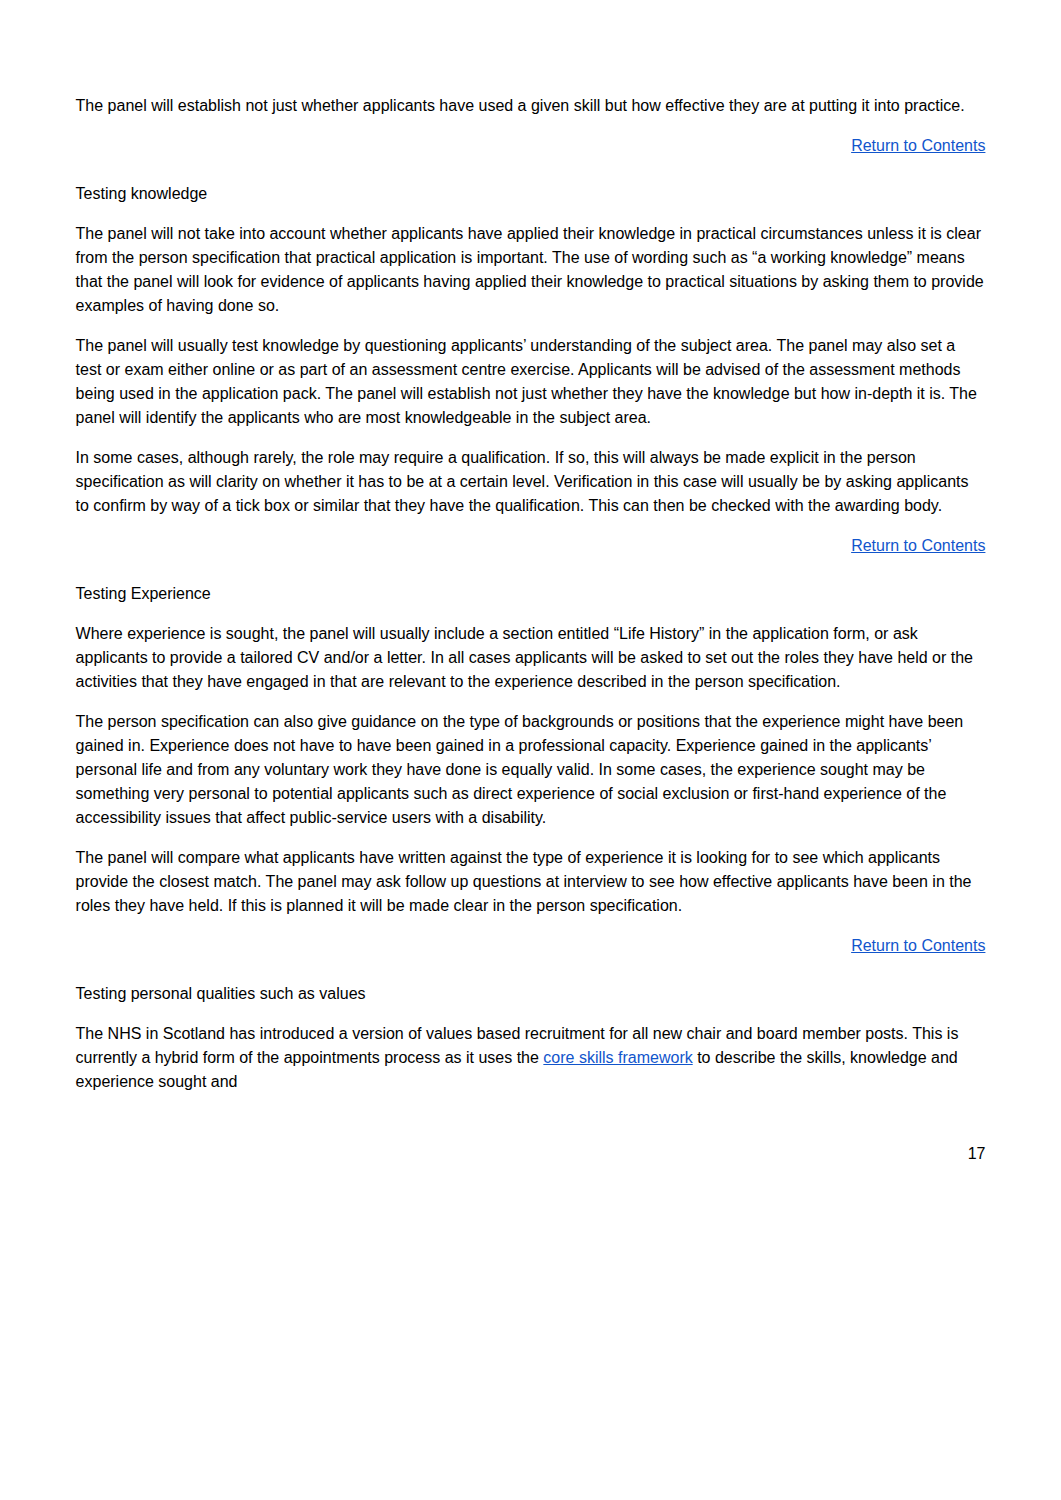The panel will establish not just whether applicants have used a given skill but how effective they are at putting it into practice.
Return to Contents
Testing knowledge
The panel will not take into account whether applicants have applied their knowledge in practical circumstances unless it is clear from the person specification that practical application is important. The use of wording such as “a working knowledge” means that the panel will look for evidence of applicants having applied their knowledge to practical situations by asking them to provide examples of having done so.
The panel will usually test knowledge by questioning applicants’ understanding of the subject area. The panel may also set a test or exam either online or as part of an assessment centre exercise. Applicants will be advised of the assessment methods being used in the application pack. The panel will establish not just whether they have the knowledge but how in-depth it is. The panel will identify the applicants who are most knowledgeable in the subject area.
In some cases, although rarely, the role may require a qualification. If so, this will always be made explicit in the person specification as will clarity on whether it has to be at a certain level. Verification in this case will usually be by asking applicants to confirm by way of a tick box or similar that they have the qualification. This can then be checked with the awarding body.
Return to Contents
Testing Experience
Where experience is sought, the panel will usually include a section entitled “Life History” in the application form, or ask applicants to provide a tailored CV and/or a letter. In all cases applicants will be asked to set out the roles they have held or the activities that they have engaged in that are relevant to the experience described in the person specification.
The person specification can also give guidance on the type of backgrounds or positions that the experience might have been gained in. Experience does not have to have been gained in a professional capacity. Experience gained in the applicants’ personal life and from any voluntary work they have done is equally valid. In some cases, the experience sought may be something very personal to potential applicants such as direct experience of social exclusion or first-hand experience of the accessibility issues that affect public-service users with a disability.
The panel will compare what applicants have written against the type of experience it is looking for to see which applicants provide the closest match. The panel may ask follow up questions at interview to see how effective applicants have been in the roles they have held. If this is planned it will be made clear in the person specification.
Return to Contents
Testing personal qualities such as values
The NHS in Scotland has introduced a version of values based recruitment for all new chair and board member posts. This is currently a hybrid form of the appointments process as it uses the core skills framework to describe the skills, knowledge and experience sought and
17